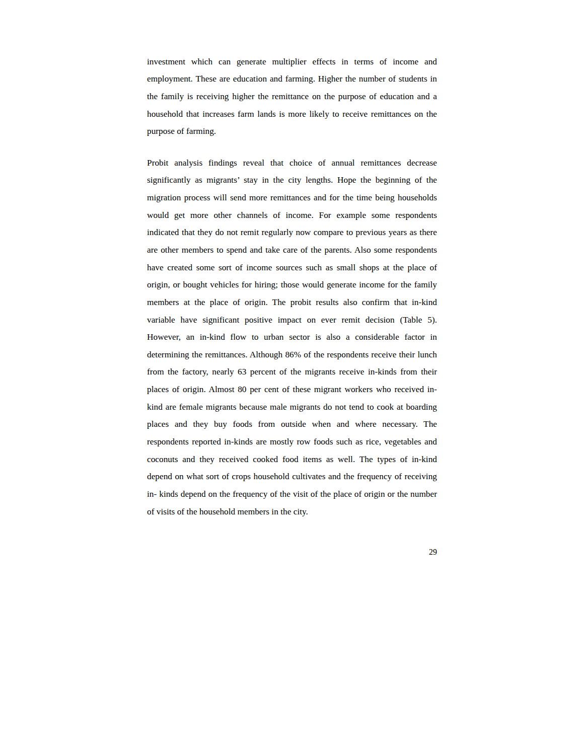investment which can generate multiplier effects in terms of income and employment. These are education and farming. Higher the number of students in the family is receiving higher the remittance on the purpose of education and a household that increases farm lands is more likely to receive remittances on the purpose of farming.
Probit analysis findings reveal that choice of annual remittances decrease significantly as migrants’ stay in the city lengths. Hope the beginning of the migration process will send more remittances and for the time being households would get more other channels of income. For example some respondents indicated that they do not remit regularly now compare to previous years as there are other members to spend and take care of the parents. Also some respondents have created some sort of income sources such as small shops at the place of origin, or bought vehicles for hiring; those would generate income for the family members at the place of origin. The probit results also confirm that in-kind variable have significant positive impact on ever remit decision (Table 5). However, an in-kind flow to urban sector is also a considerable factor in determining the remittances. Although 86% of the respondents receive their lunch from the factory, nearly 63 percent of the migrants receive in-kinds from their places of origin. Almost 80 per cent of these migrant workers who received in-kind are female migrants because male migrants do not tend to cook at boarding places and they buy foods from outside when and where necessary. The respondents reported in-kinds are mostly row foods such as rice, vegetables and coconuts and they received cooked food items as well. The types of in-kind depend on what sort of crops household cultivates and the frequency of receiving in- kinds depend on the frequency of the visit of the place of origin or the number of visits of the household members in the city.
29